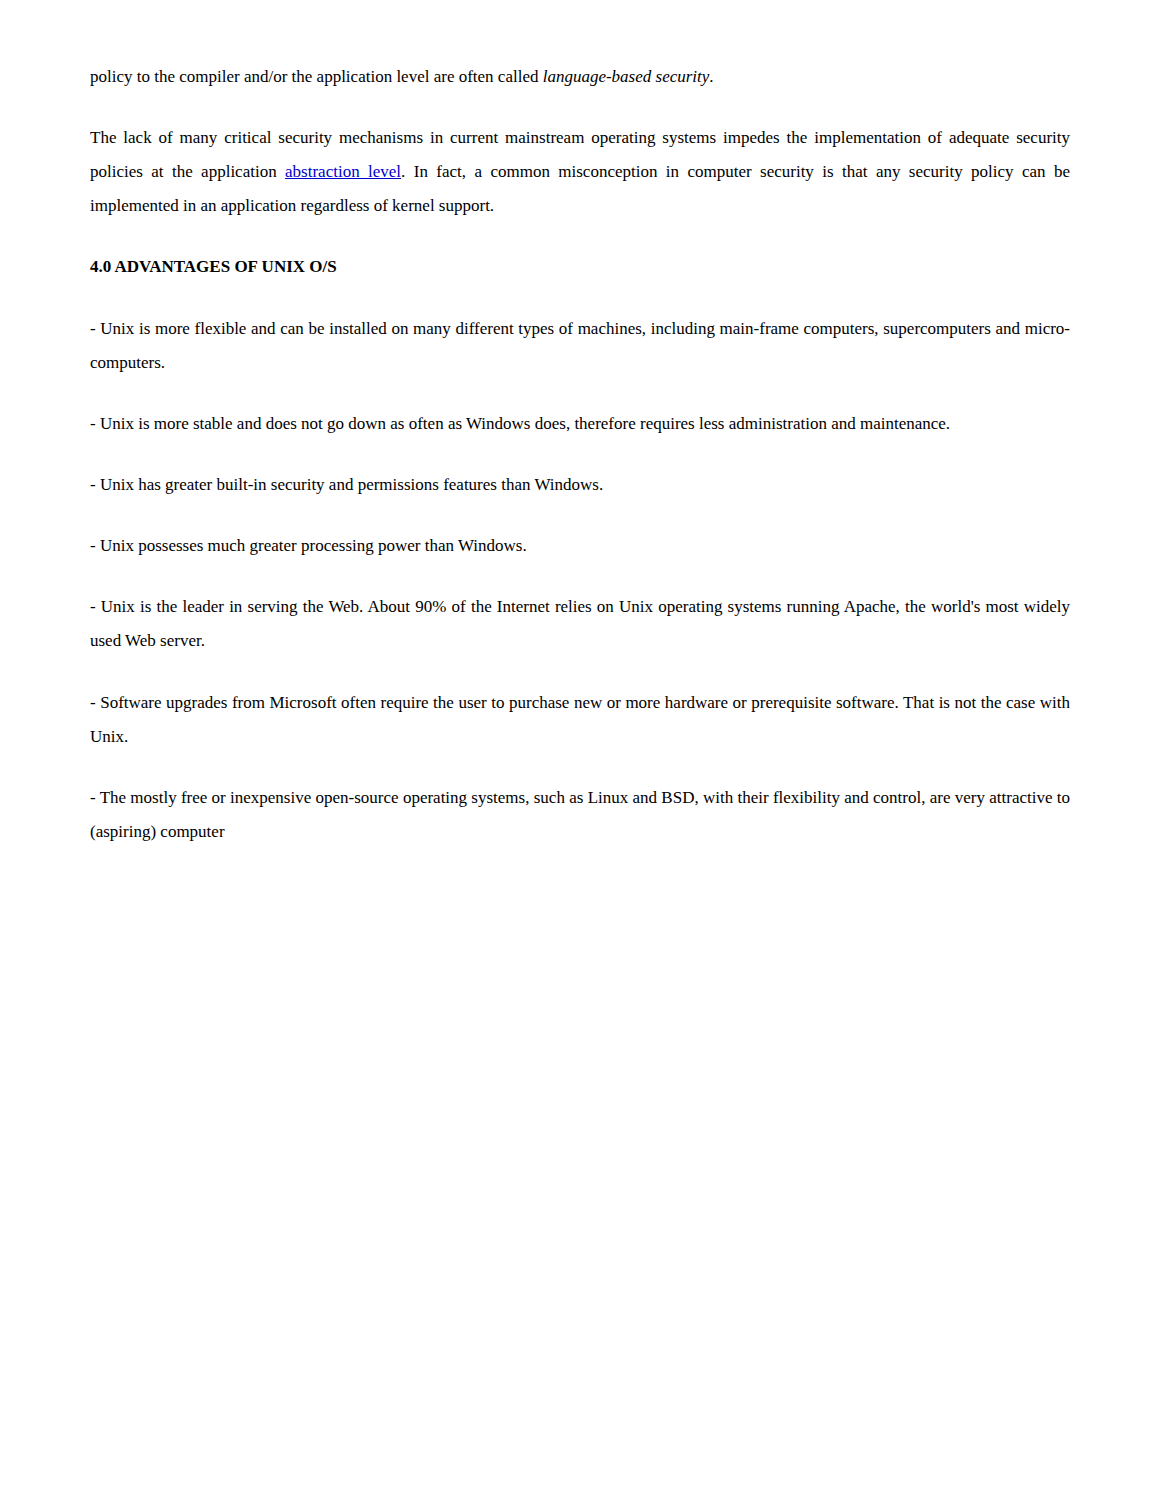policy to the compiler and/or the application level are often called language-based security.
The lack of many critical security mechanisms in current mainstream operating systems impedes the implementation of adequate security policies at the application abstraction level. In fact, a common misconception in computer security is that any security policy can be implemented in an application regardless of kernel support.
4.0 ADVANTAGES OF UNIX O/S
- Unix is more flexible and can be installed on many different types of machines, including main-frame computers, supercomputers and micro-computers.
- Unix is more stable and does not go down as often as Windows does, therefore requires less administration and maintenance.
- Unix has greater built-in security and permissions features than Windows.
- Unix possesses much greater processing power than Windows.
- Unix is the leader in serving the Web. About 90% of the Internet relies on Unix operating systems running Apache, the world's most widely used Web server.
- Software upgrades from Microsoft often require the user to purchase new or more hardware or prerequisite software. That is not the case with Unix.
- The mostly free or inexpensive open-source operating systems, such as Linux and BSD, with their flexibility and control, are very attractive to (aspiring) computer